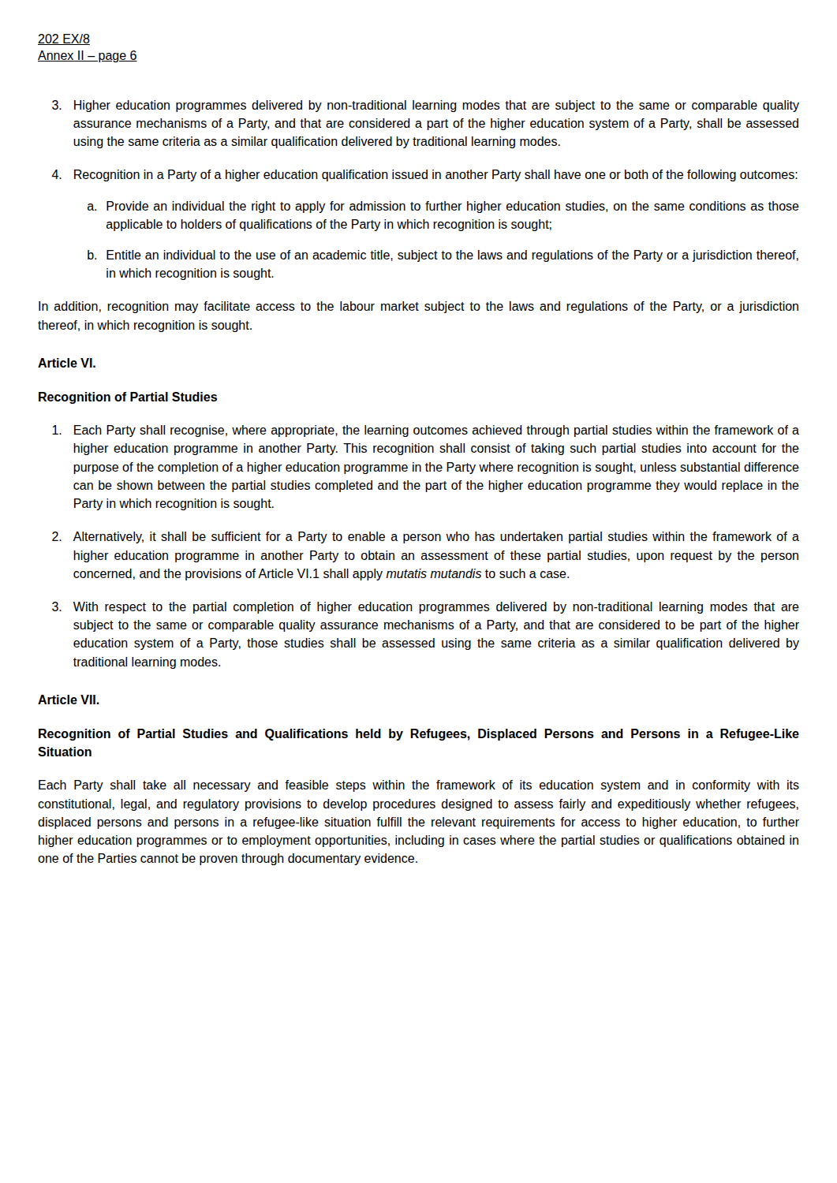202 EX/8
Annex II – page 6
Higher education programmes delivered by non-traditional learning modes that are subject to the same or comparable quality assurance mechanisms of a Party, and that are considered a part of the higher education system of a Party, shall be assessed using the same criteria as a similar qualification delivered by traditional learning modes.
Recognition in a Party of a higher education qualification issued in another Party shall have one or both of the following outcomes:
Provide an individual the right to apply for admission to further higher education studies, on the same conditions as those applicable to holders of qualifications of the Party in which recognition is sought;
Entitle an individual to the use of an academic title, subject to the laws and regulations of the Party or a jurisdiction thereof, in which recognition is sought.
In addition, recognition may facilitate access to the labour market subject to the laws and regulations of the Party, or a jurisdiction thereof, in which recognition is sought.
Article VI.
Recognition of Partial Studies
Each Party shall recognise, where appropriate, the learning outcomes achieved through partial studies within the framework of a higher education programme in another Party. This recognition shall consist of taking such partial studies into account for the purpose of the completion of a higher education programme in the Party where recognition is sought, unless substantial difference can be shown between the partial studies completed and the part of the higher education programme they would replace in the Party in which recognition is sought.
Alternatively, it shall be sufficient for a Party to enable a person who has undertaken partial studies within the framework of a higher education programme in another Party to obtain an assessment of these partial studies, upon request by the person concerned, and the provisions of Article VI.1 shall apply mutatis mutandis to such a case.
With respect to the partial completion of higher education programmes delivered by non-traditional learning modes that are subject to the same or comparable quality assurance mechanisms of a Party, and that are considered to be part of the higher education system of a Party, those studies shall be assessed using the same criteria as a similar qualification delivered by traditional learning modes.
Article VII.
Recognition of Partial Studies and Qualifications held by Refugees, Displaced Persons and Persons in a Refugee-Like Situation
Each Party shall take all necessary and feasible steps within the framework of its education system and in conformity with its constitutional, legal, and regulatory provisions to develop procedures designed to assess fairly and expeditiously whether refugees, displaced persons and persons in a refugee-like situation fulfill the relevant requirements for access to higher education, to further higher education programmes or to employment opportunities, including in cases where the partial studies or qualifications obtained in one of the Parties cannot be proven through documentary evidence.